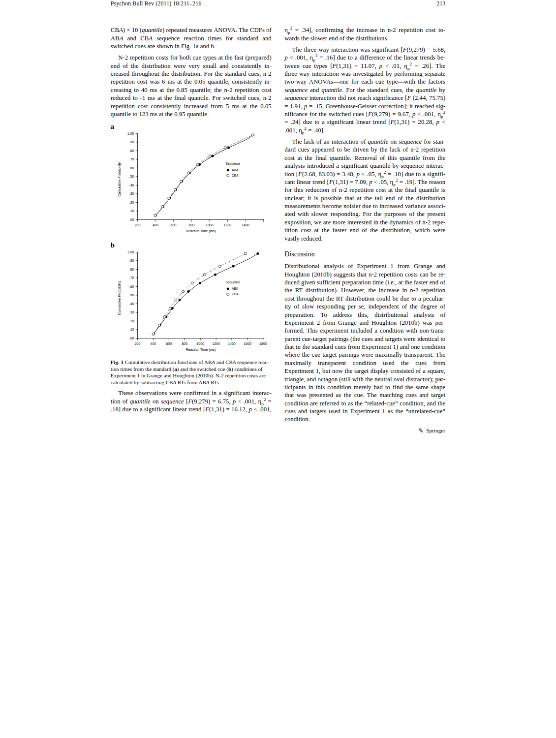Psychon Bull Rev (2011) 18:211–216
213
CBA) × 10 (quantile) repeated measures ANOVA. The CDFs of ABA and CBA sequence reaction times for standard and switched cues are shown in Fig. 1a and b.
N-2 repetition costs for both cue types at the fast (prepared) end of the distribution were very small and consistently increased throughout the distribution. For the standard cues, n-2 repetition cost was 6 ms at the 0.05 quantile, consistently increasing to 40 ms at the 0.85 quantile; the n-2 repetition cost reduced to -1 ms at the final quantile. For switched cues, n-2 repetition cost consistently increased from 5 ms at the 0.05 quantile to 123 ms at the 0.95 quantile.
a .00 .10 .20 .30 .40 .50 .60 .70 .80 .90 1.00 200 400 600 800 1000 1200 1400 Reaction Time (ms) Cumulative Probability Sequence ABA CBA
b .00 .10 .20 .30 .40 .50 .60 .70 .80 .90 1.00 200 400 600 800 1000 1200 1400 1600 1800 Reaction Time (ms) Cumulative Probability Sequence ABA CBA
Fig. 1 Cumulative distribution functions of ABA and CBA sequence reaction times from the standard (a) and the switched cue (b) conditions of Experiment 1 in Grange and Houghton (2010b). N-2 repetition costs are calculated by subtracting CBA RTs from ABA RTs
These observations were confirmed in a significant interaction of quantile on sequence [F(9,279) = 6.75, p < .001, ηp2 = .18] due to a significant linear trend [F(1,31) = 16.12, p < .001, ηp2 = .34], confirming the increase in n-2 repetition cost towards the slower end of the distributions.
The three-way interaction was significant [F(9,279) = 5.68, p < .001, ηp2 = .16] due to a difference of the linear trends between cue types [F(1,31) = 11.07, p < .01, ηp2 = .26]. The three-way interaction was investigated by performing separate two-way ANOVAs—one for each cue type—with the factors sequence and quantile. For the standard cues, the quantile by sequence interaction did not reach significance [F (2.44, 75.75) = 1.91, p = .15, Greenhouse-Geisser correction]; it reached significance for the switched cues [F(9,279) = 9.67, p < .001, ηp2 = .24] due to a significant linear trend [F(1,31) = 20.28, p < .001, ηp2 = .40].
The lack of an interaction of quantile on sequence for standard cues appeared to be driven by the lack of n-2 repetition cost at the final quantile. Removal of this quantile from the analysis introduced a significant quantile-by-sequence interaction [F(2.68, 83.03) = 3.48, p < .05, ηp2 = .10] due to a significant linear trend [F(1,31) = 7.09, p < .05, ηp2 = .19]. The reason for this reduction of n-2 repetition cost at the final quantile is unclear; it is possible that at the tail end of the distribution measurements become noisier due to increased variance associated with slower responding. For the purposes of the present exposition, we are more interested in the dynamics of n-2 repetition cost at the faster end of the distribution, which were vastly reduced.
Discussion
Distributional analysis of Experiment 1 from Grange and Houghton (2010b) suggests that n-2 repetition costs can be reduced given sufficient preparation time (i.e., at the faster end of the RT distribution). However, the increase in n-2 repetition cost throughout the RT distribution could be due to a peculiarity of slow responding per se, independent of the degree of preparation. To address this, distributional analysis of Experiment 2 from Grange and Houghton (2010b) was performed. This experiment included a condition with non-transparent cue-target pairings (the cues and targets were identical to that in the standard cues from Experiment 1) and one condition where the cue-target pairings were maximally transparent. The maximally transparent condition used the cues from Experiment 1, but now the target display consisted of a square, triangle, and octagon (still with the neutral oval distractor); participants in this condition merely had to find the same shape that was presented as the cue. The matching cues and target condition are referred to as the “related-cue” condition, and the cues and targets used in Experiment 1 as the “unrelated-cue” condition.
✎ Springer